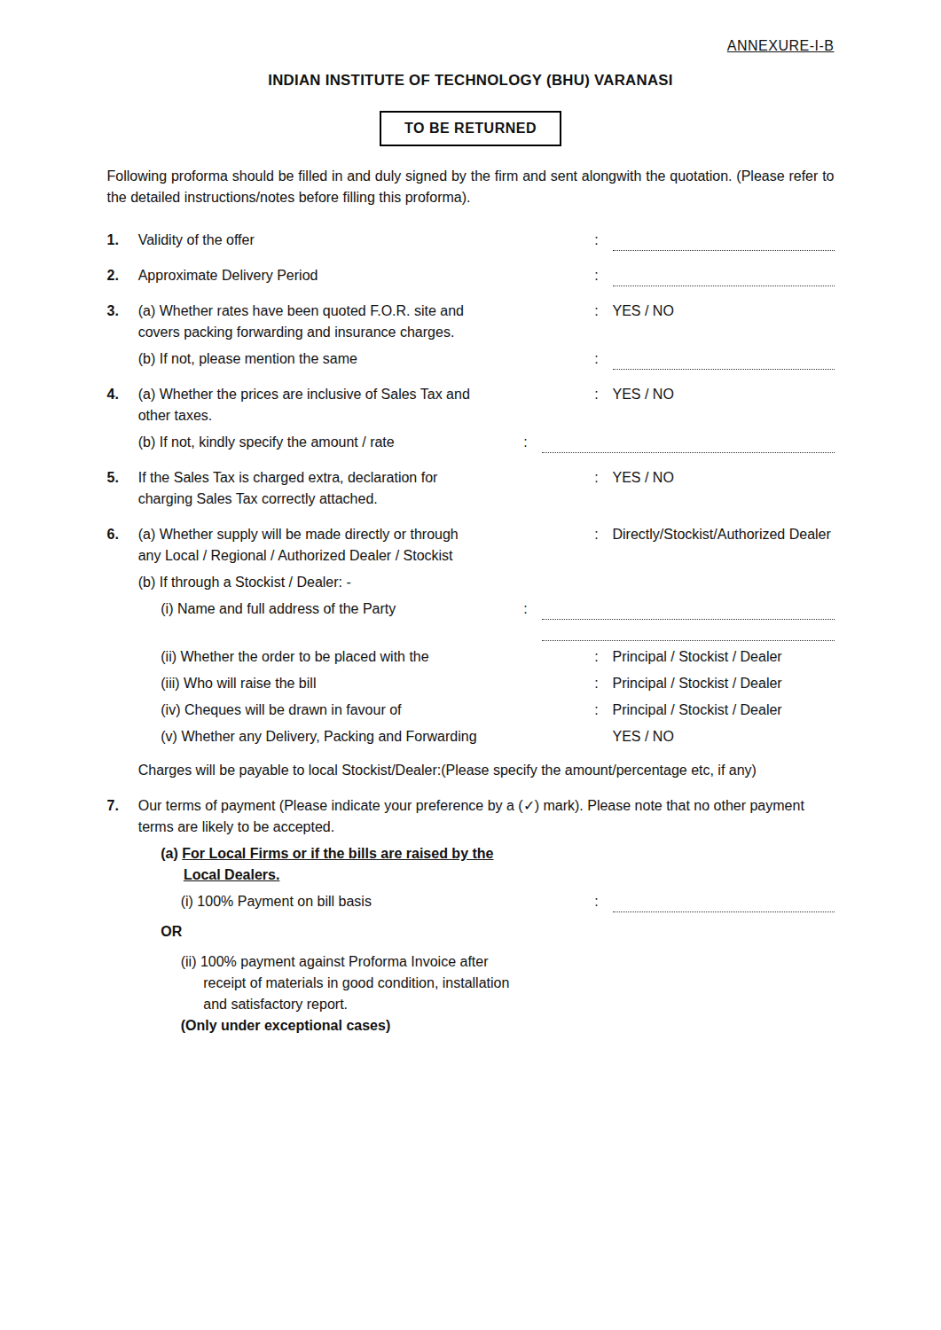ANNEXURE-I-B
INDIAN INSTITUTE OF TECHNOLOGY (BHU) VARANASI
TO BE RETURNED
Following proforma should be filled in and duly signed by the firm and sent alongwith the quotation. (Please refer to the detailed instructions/notes before filling this proforma).
Validity of the offer
:
Approximate Delivery Period
:
(a) Whether rates have been quoted F.O.R. site and
covers packing forwarding and insurance charges.
:
YES / NO
(b) If not, please mention the same
:
(a) Whether the prices are inclusive of Sales Tax and
other taxes.
:
YES / NO
(b) If not, kindly specify the amount / rate
:
If the Sales Tax is charged extra, declaration for
charging Sales Tax correctly attached.
:
YES / NO
(a) Whether supply will be made directly or through
any Local / Regional / Authorized Dealer / Stockist
:
Directly/Stockist/Authorized Dealer
(b) If through a Stockist / Dealer: -
(i) Name and full address of the Party
:
(ii) Whether the order to be placed with the
:
Principal / Stockist / Dealer
(iii) Who will raise the bill
:
Principal / Stockist / Dealer
(iv) Cheques will be drawn in favour of
:
Principal / Stockist / Dealer
(v) Whether any Delivery, Packing and Forwarding
YES / NO
Charges will be payable to local Stockist/Dealer:(Please specify the amount/percentage etc, if any)
Our terms of payment (Please indicate your preference by a (✓) mark). Please note that no other payment terms are likely to be accepted.
(a) For Local Firms or if the bills are raised by the
Local Dealers.
(i) 100% Payment on bill basis
:
OR
(ii) 100% payment against Proforma Invoice after
receipt of materials in good condition, installation
and satisfactory report.
(Only under exceptional cases)